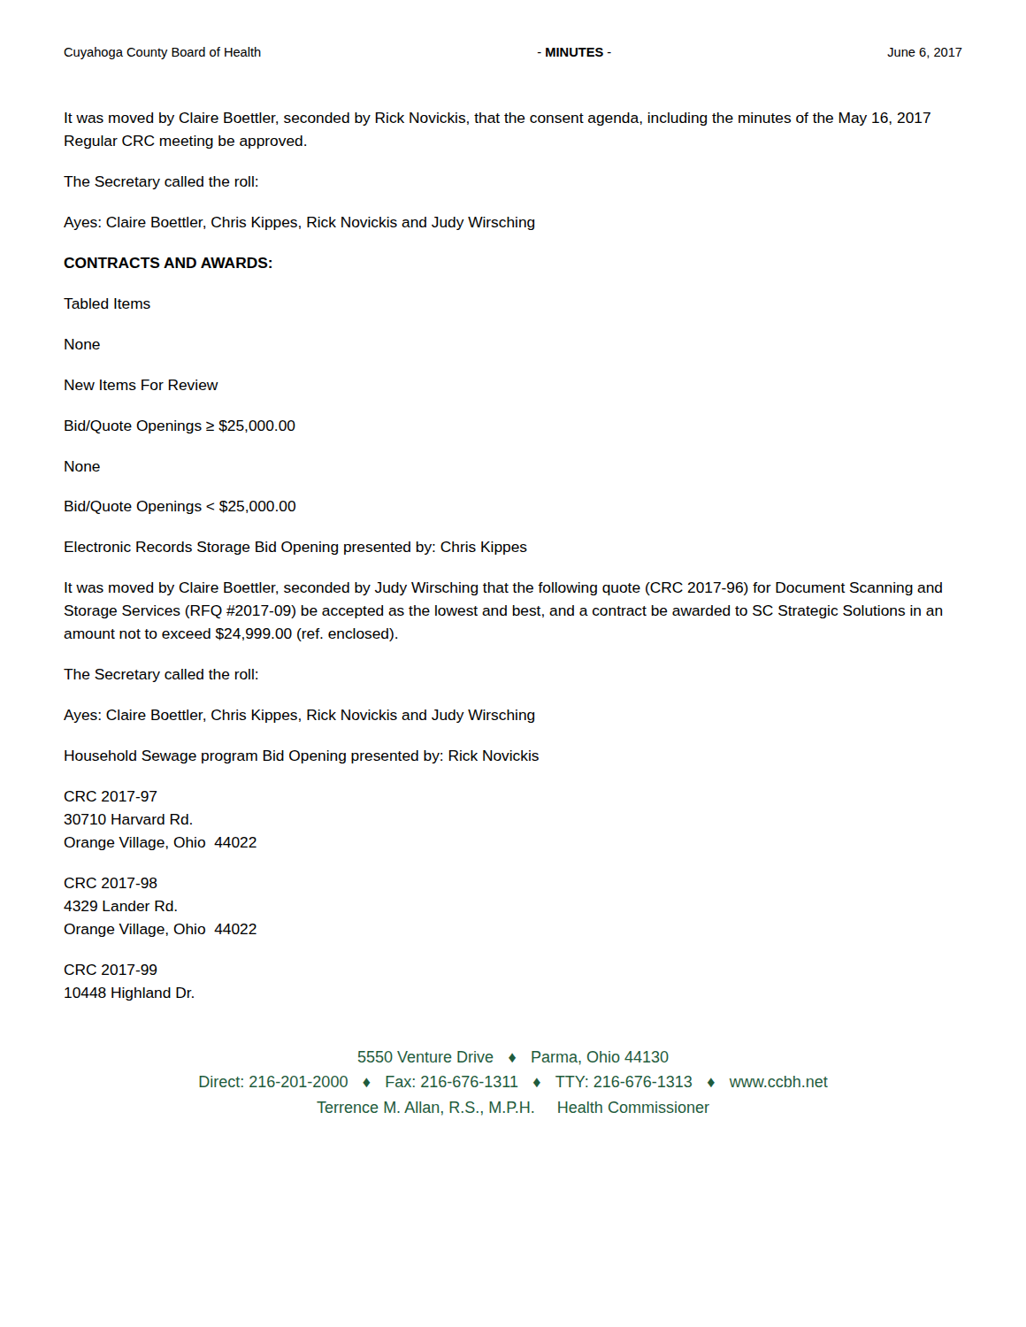Cuyahoga County Board of Health - MINUTES - June 6, 2017
It was moved by Claire Boettler, seconded by Rick Novickis, that the consent agenda, including the minutes of the May 16, 2017 Regular CRC meeting be approved.
The Secretary called the roll:
Ayes: Claire Boettler, Chris Kippes, Rick Novickis and Judy Wirsching
CONTRACTS AND AWARDS:
Tabled Items
None
New Items For Review
Bid/Quote Openings ≥ $25,000.00
None
Bid/Quote Openings < $25,000.00
Electronic Records Storage Bid Opening presented by: Chris Kippes
It was moved by Claire Boettler, seconded by Judy Wirsching that the following quote (CRC 2017-96) for Document Scanning and Storage Services (RFQ #2017-09) be accepted as the lowest and best, and a contract be awarded to SC Strategic Solutions in an amount not to exceed $24,999.00 (ref. enclosed).
The Secretary called the roll:
Ayes: Claire Boettler, Chris Kippes, Rick Novickis and Judy Wirsching
Household Sewage program Bid Opening presented by: Rick Novickis
CRC 2017-97
30710 Harvard Rd.
Orange Village, Ohio 44022
CRC 2017-98
4329 Lander Rd.
Orange Village, Ohio 44022
CRC 2017-99
10448 Highland Dr.
5550 Venture Drive ♦ Parma, Ohio 44130
Direct: 216-201-2000 ♦ Fax: 216-676-1311 ♦ TTY: 216-676-1313 ♦ www.ccbh.net
Terrence M. Allan, R.S., M.P.H. Health Commissioner